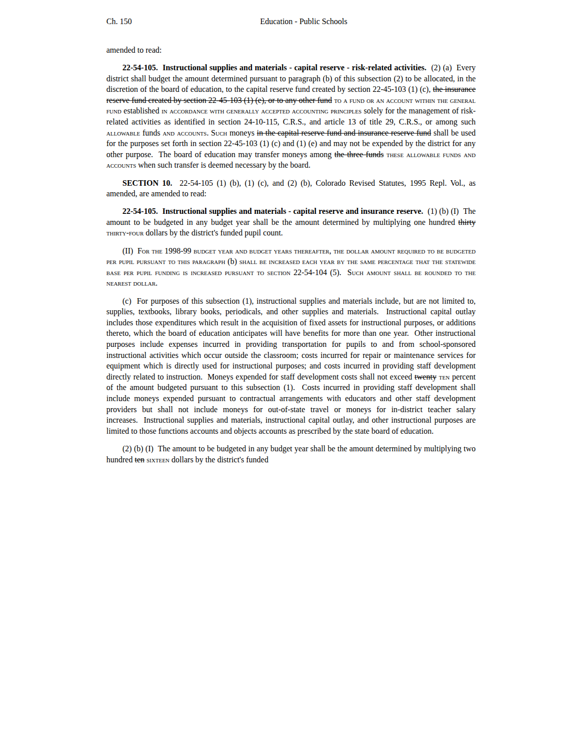Ch. 150 Education - Public Schools
amended to read:
22-54-105. Instructional supplies and materials - capital reserve - risk-related activities. (2) (a) Every district shall budget the amount determined pursuant to paragraph (b) of this subsection (2) to be allocated, in the discretion of the board of education, to the capital reserve fund created by section 22-45-103 (1) (c), the insurance reserve fund created by section 22-45-103 (1) (e), or to any other fund to a fund or an account within the general fund established in accordance with generally accepted accounting principles solely for the management of risk-related activities as identified in section 24-10-115, C.R.S., and article 13 of title 29, C.R.S., or among such allowable funds and accounts. Such moneys in the capital reserve fund and insurance reserve fund shall be used for the purposes set forth in section 22-45-103 (1) (c) and (1) (e) and may not be expended by the district for any other purpose. The board of education may transfer moneys among the three funds these allowable funds and accounts when such transfer is deemed necessary by the board.
SECTION 10. 22-54-105 (1) (b), (1) (c), and (2) (b), Colorado Revised Statutes, 1995 Repl. Vol., as amended, are amended to read:
22-54-105. Instructional supplies and materials - capital reserve and insurance reserve. (1) (b) (I) The amount to be budgeted in any budget year shall be the amount determined by multiplying one hundred thirty thirty-four dollars by the district's funded pupil count.
(II) For the 1998-99 budget year and budget years thereafter, the dollar amount required to be budgeted per pupil pursuant to this paragraph (b) shall be increased each year by the same percentage that the statewide base per pupil funding is increased pursuant to section 22-54-104 (5). Such amount shall be rounded to the nearest dollar.
(c) For purposes of this subsection (1), instructional supplies and materials include, but are not limited to, supplies, textbooks, library books, periodicals, and other supplies and materials. Instructional capital outlay includes those expenditures which result in the acquisition of fixed assets for instructional purposes, or additions thereto, which the board of education anticipates will have benefits for more than one year. Other instructional purposes include expenses incurred in providing transportation for pupils to and from school-sponsored instructional activities which occur outside the classroom; costs incurred for repair or maintenance services for equipment which is directly used for instructional purposes; and costs incurred in providing staff development directly related to instruction. Moneys expended for staff development costs shall not exceed twenty ten percent of the amount budgeted pursuant to this subsection (1). Costs incurred in providing staff development shall include moneys expended pursuant to contractual arrangements with educators and other staff development providers but shall not include moneys for out-of-state travel or moneys for in-district teacher salary increases. Instructional supplies and materials, instructional capital outlay, and other instructional purposes are limited to those functions accounts and objects accounts as prescribed by the state board of education.
(2) (b) (I) The amount to be budgeted in any budget year shall be the amount determined by multiplying two hundred ten sixteen dollars by the district's funded